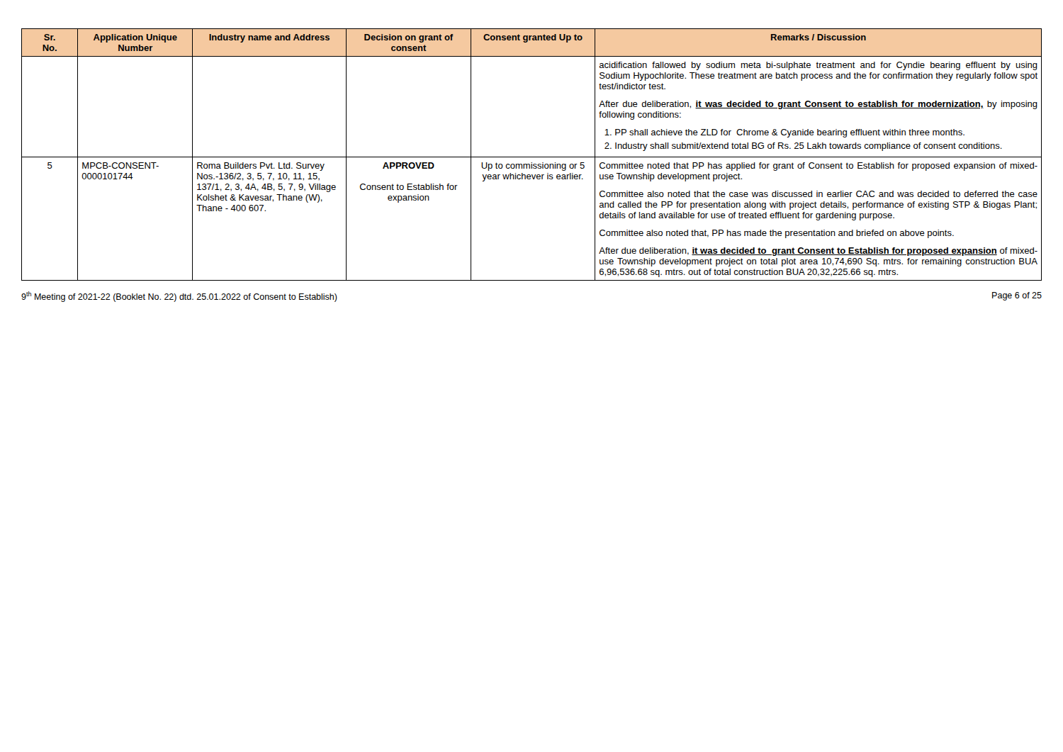| Sr. No. | Application Unique Number | Industry name and Address | Decision on grant of consent | Consent granted Up to | Remarks / Discussion |
| --- | --- | --- | --- | --- | --- |
| | | | | | acidification fallowed by sodium meta bi-sulphate treatment and for Cyndie bearing effluent by using Sodium Hypochlorite. These treatment are batch process and the for confirmation they regularly follow spot test/indictor test. After due deliberation, it was decided to grant Consent to establish for modernization, by imposing following conditions: PP shall achieve the ZLD for Chrome & Cyanide bearing effluent within three months. Industry shall submit/extend total BG of Rs. 25 Lakh towards compliance of consent conditions. |
| 5 | MPCB-CONSENT-0000101744 | Roma Builders Pvt. Ltd. Survey Nos.-136/2, 3, 5, 7, 10, 11, 15, 137/1, 2, 3, 4A, 4B, 5, 7, 9, Village Kolshet & Kavesar, Thane (W), Thane - 400 607. | APPROVED Consent to Establish for expansion | Up to commissioning or 5 year whichever is earlier. | Committee noted that PP has applied for grant of Consent to Establish for proposed expansion of mixed-use Township development project. Committee also noted that the case was discussed in earlier CAC and was decided to deferred the case and called the PP for presentation along with project details, performance of existing STP & Biogas Plant; details of land available for use of treated effluent for gardening purpose. Committee also noted that, PP has made the presentation and briefed on above points. After due deliberation, it was decided to grant Consent to Establish for proposed expansion of mixed-use Township development project on total plot area 10,74,690 Sq. mtrs. for remaining construction BUA 6,96,536.68 sq. mtrs. out of total construction BUA 20,32,225.66 sq. mtrs. |
9th Meeting of 2021-22 (Booklet No. 22) dtd. 25.01.2022 of Consent to Establish) Page 6 of 25